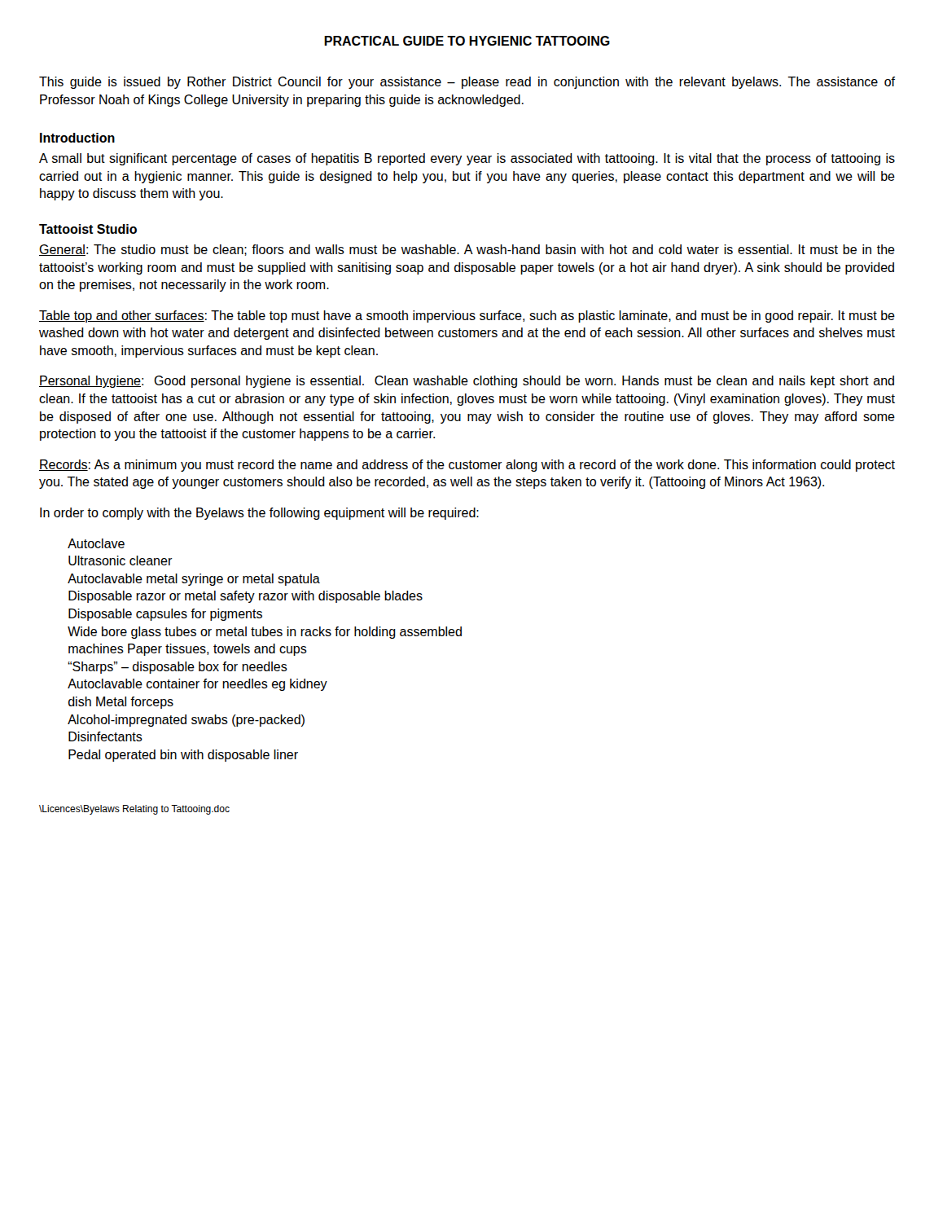PRACTICAL GUIDE TO HYGIENIC TATTOOING
This guide is issued by Rother District Council for your assistance – please read in conjunction with the relevant byelaws. The assistance of Professor Noah of Kings College University in preparing this guide is acknowledged.
Introduction
A small but significant percentage of cases of hepatitis B reported every year is associated with tattooing. It is vital that the process of tattooing is carried out in a hygienic manner. This guide is designed to help you, but if you have any queries, please contact this department and we will be happy to discuss them with you.
Tattooist Studio
General: The studio must be clean; floors and walls must be washable. A wash-hand basin with hot and cold water is essential. It must be in the tattooist’s working room and must be supplied with sanitising soap and disposable paper towels (or a hot air hand dryer). A sink should be provided on the premises, not necessarily in the work room.
Table top and other surfaces: The table top must have a smooth impervious surface, such as plastic laminate, and must be in good repair. It must be washed down with hot water and detergent and disinfected between customers and at the end of each session. All other surfaces and shelves must have smooth, impervious surfaces and must be kept clean.
Personal hygiene: Good personal hygiene is essential. Clean washable clothing should be worn. Hands must be clean and nails kept short and clean. If the tattooist has a cut or abrasion or any type of skin infection, gloves must be worn while tattooing. (Vinyl examination gloves). They must be disposed of after one use. Although not essential for tattooing, you may wish to consider the routine use of gloves. They may afford some protection to you the tattooist if the customer happens to be a carrier.
Records: As a minimum you must record the name and address of the customer along with a record of the work done. This information could protect you. The stated age of younger customers should also be recorded, as well as the steps taken to verify it. (Tattooing of Minors Act 1963).
In order to comply with the Byelaws the following equipment will be required:
Autoclave
Ultrasonic cleaner
Autoclavable metal syringe or metal spatula
Disposable razor or metal safety razor with disposable blades
Disposable capsules for pigments
Wide bore glass tubes or metal tubes in racks for holding assembled
machines Paper tissues, towels and cups
“Sharps” – disposable box for needles
Autoclavable container for needles eg kidney
dish Metal forceps
Alcohol-impregnated swabs (pre-packed)
Disinfectants
Pedal operated bin with disposable liner
\Licences\Byelaws Relating to Tattooing.doc